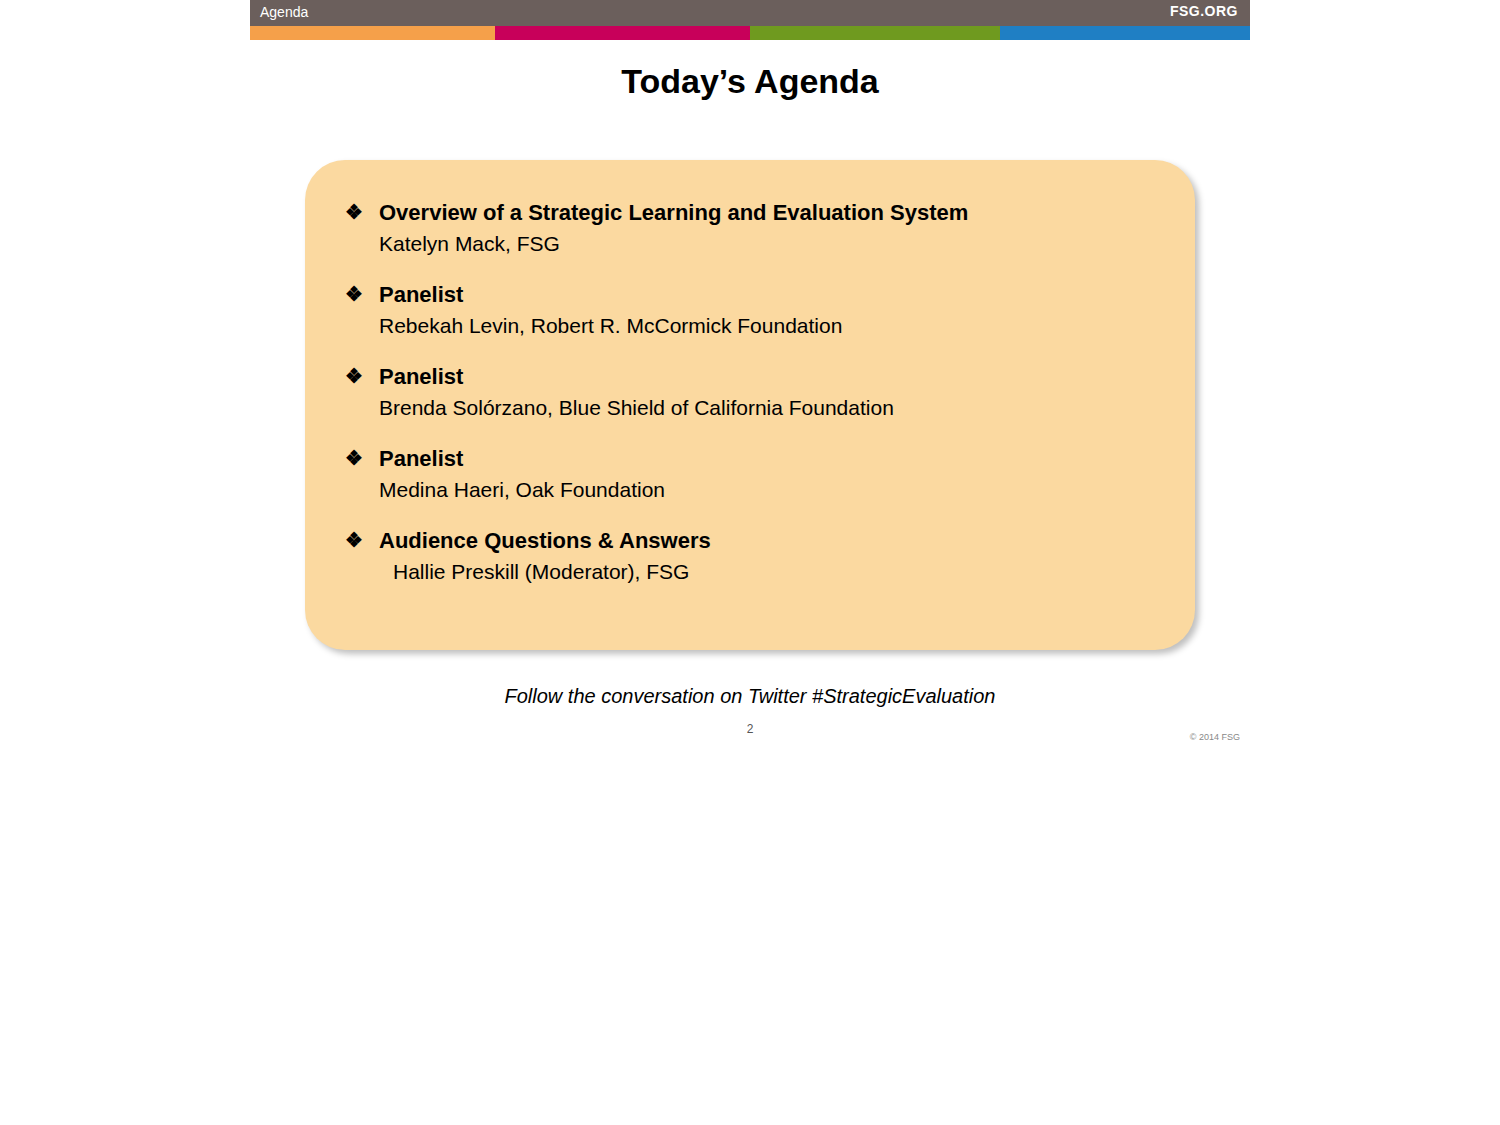Agenda FSG.ORG
Today’s Agenda
Overview of a Strategic Learning and Evaluation System
Katelyn Mack, FSG
Panelist
Rebekah Levin, Robert R. McCormick Foundation
Panelist
Brenda Solórzano, Blue Shield of California Foundation
Panelist
Medina Haeri, Oak Foundation
Audience Questions & Answers
Hallie Preskill (Moderator), FSG
Follow the conversation on Twitter #StrategicEvaluation
2
© 2014 FSG